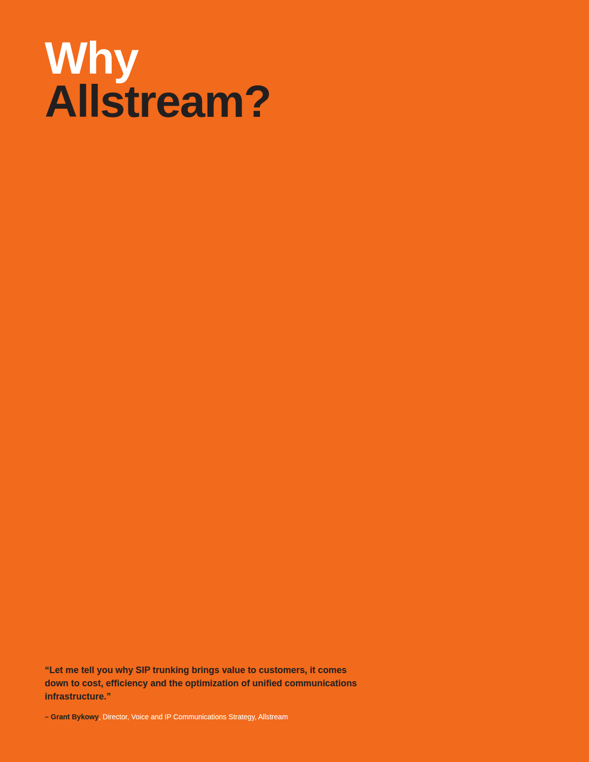Why Allstream?
“Let me tell you why SIP trunking brings value to customers, it comes down to cost, efficiency and the optimization of unified communications infrastructure.”
– Grant Bykowy, Director, Voice and IP Communications Strategy, Allstream